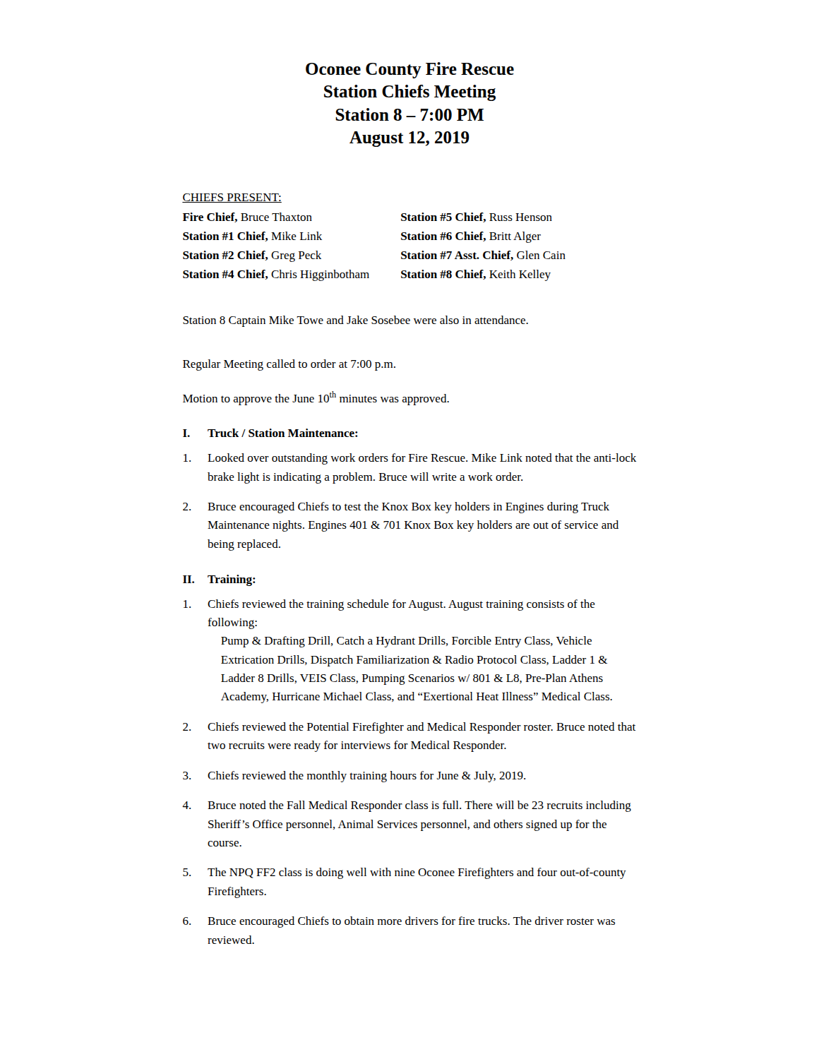Oconee County Fire Rescue Station Chiefs Meeting Station 8 – 7:00 PM August 12, 2019
CHIEFS PRESENT:
| Fire Chief, Bruce Thaxton | Station #5 Chief, Russ Henson |
| Station #1 Chief, Mike Link | Station #6 Chief, Britt Alger |
| Station #2 Chief, Greg Peck | Station #7 Asst. Chief, Glen Cain |
| Station #4 Chief, Chris Higginbotham | Station #8 Chief, Keith Kelley |
Station 8 Captain Mike Towe and Jake Sosebee were also in attendance.
Regular Meeting called to order at 7:00 p.m.
Motion to approve the June 10th minutes was approved.
I.
Truck / Station Maintenance:
1. Looked over outstanding work orders for Fire Rescue. Mike Link noted that the anti-lock brake light is indicating a problem. Bruce will write a work order.
2. Bruce encouraged Chiefs to test the Knox Box key holders in Engines during Truck Maintenance nights. Engines 401 & 701 Knox Box key holders are out of service and being replaced.
II.
Training:
1. Chiefs reviewed the training schedule for August. August training consists of the following: Pump & Drafting Drill, Catch a Hydrant Drills, Forcible Entry Class, Vehicle Extrication Drills, Dispatch Familiarization & Radio Protocol Class, Ladder 1 & Ladder 8 Drills, VEIS Class, Pumping Scenarios w/ 801 & L8, Pre-Plan Athens Academy, Hurricane Michael Class, and “Exertional Heat Illness” Medical Class.
2. Chiefs reviewed the Potential Firefighter and Medical Responder roster. Bruce noted that two recruits were ready for interviews for Medical Responder.
3. Chiefs reviewed the monthly training hours for June & July, 2019.
4. Bruce noted the Fall Medical Responder class is full. There will be 23 recruits including Sheriff’s Office personnel, Animal Services personnel, and others signed up for the course.
5. The NPQ FF2 class is doing well with nine Oconee Firefighters and four out-of-county Firefighters.
6. Bruce encouraged Chiefs to obtain more drivers for fire trucks. The driver roster was reviewed.